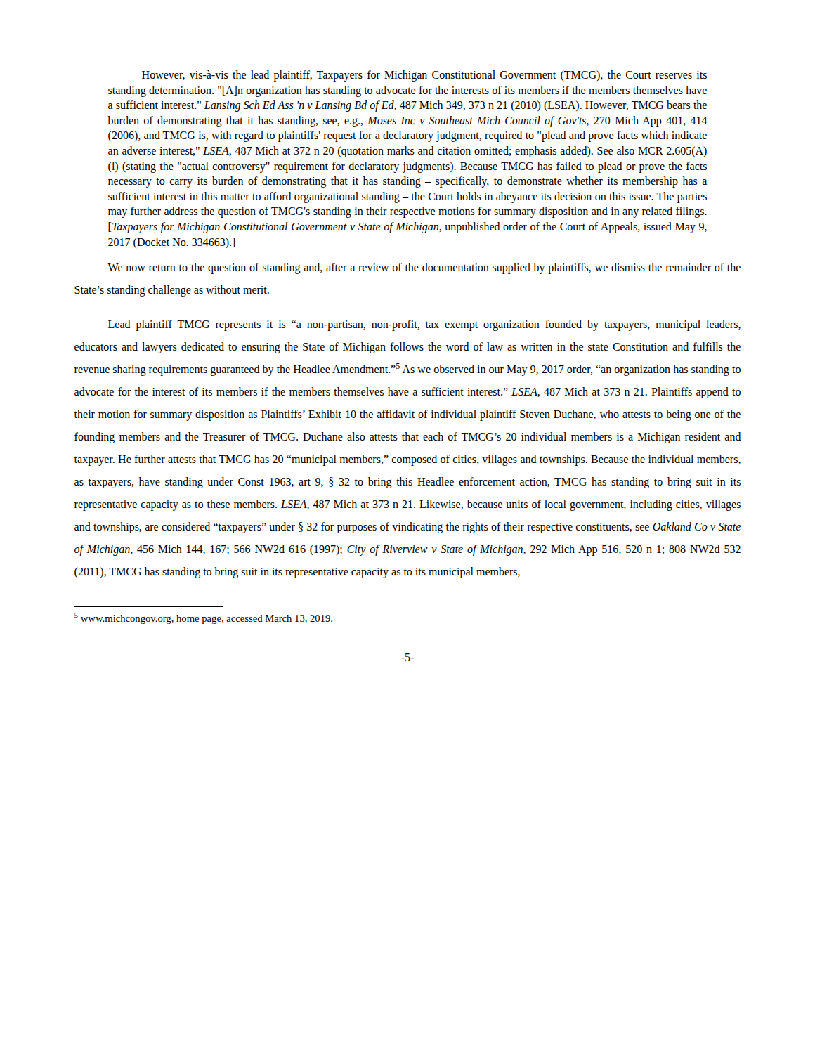However, vis-à-vis the lead plaintiff, Taxpayers for Michigan Constitutional Government (TMCG), the Court reserves its standing determination. "[A]n organization has standing to advocate for the interests of its members if the members themselves have a sufficient interest." Lansing Sch Ed Ass 'n v Lansing Bd of Ed, 487 Mich 349, 373 n 21 (2010) (LSEA). However, TMCG bears the burden of demonstrating that it has standing, see, e.g., Moses Inc v Southeast Mich Council of Gov'ts, 270 Mich App 401, 414 (2006), and TMCG is, with regard to plaintiffs' request for a declaratory judgment, required to "plead and prove facts which indicate an adverse interest," LSEA, 487 Mich at 372 n 20 (quotation marks and citation omitted; emphasis added). See also MCR 2.605(A)(l) (stating the "actual controversy" requirement for declaratory judgments). Because TMCG has failed to plead or prove the facts necessary to carry its burden of demonstrating that it has standing – specifically, to demonstrate whether its membership has a sufficient interest in this matter to afford organizational standing – the Court holds in abeyance its decision on this issue. The parties may further address the question of TMCG's standing in their respective motions for summary disposition and in any related filings. [Taxpayers for Michigan Constitutional Government v State of Michigan, unpublished order of the Court of Appeals, issued May 9, 2017 (Docket No. 334663).]
We now return to the question of standing and, after a review of the documentation supplied by plaintiffs, we dismiss the remainder of the State’s standing challenge as without merit.
Lead plaintiff TMCG represents it is “a non-partisan, non-profit, tax exempt organization founded by taxpayers, municipal leaders, educators and lawyers dedicated to ensuring the State of Michigan follows the word of law as written in the state Constitution and fulfills the revenue sharing requirements guaranteed by the Headlee Amendment.”5 As we observed in our May 9, 2017 order, “an organization has standing to advocate for the interest of its members if the members themselves have a sufficient interest.” LSEA, 487 Mich at 373 n 21. Plaintiffs append to their motion for summary disposition as Plaintiffs’ Exhibit 10 the affidavit of individual plaintiff Steven Duchane, who attests to being one of the founding members and the Treasurer of TMCG. Duchane also attests that each of TMCG’s 20 individual members is a Michigan resident and taxpayer. He further attests that TMCG has 20 “municipal members,” composed of cities, villages and townships. Because the individual members, as taxpayers, have standing under Const 1963, art 9, § 32 to bring this Headlee enforcement action, TMCG has standing to bring suit in its representative capacity as to these members. LSEA, 487 Mich at 373 n 21. Likewise, because units of local government, including cities, villages and townships, are considered “taxpayers” under § 32 for purposes of vindicating the rights of their respective constituents, see Oakland Co v State of Michigan, 456 Mich 144, 167; 566 NW2d 616 (1997); City of Riverview v State of Michigan, 292 Mich App 516, 520 n 1; 808 NW2d 532 (2011), TMCG has standing to bring suit in its representative capacity as to its municipal members,
5 www.michcongov.org, home page, accessed March 13, 2019.
-5-